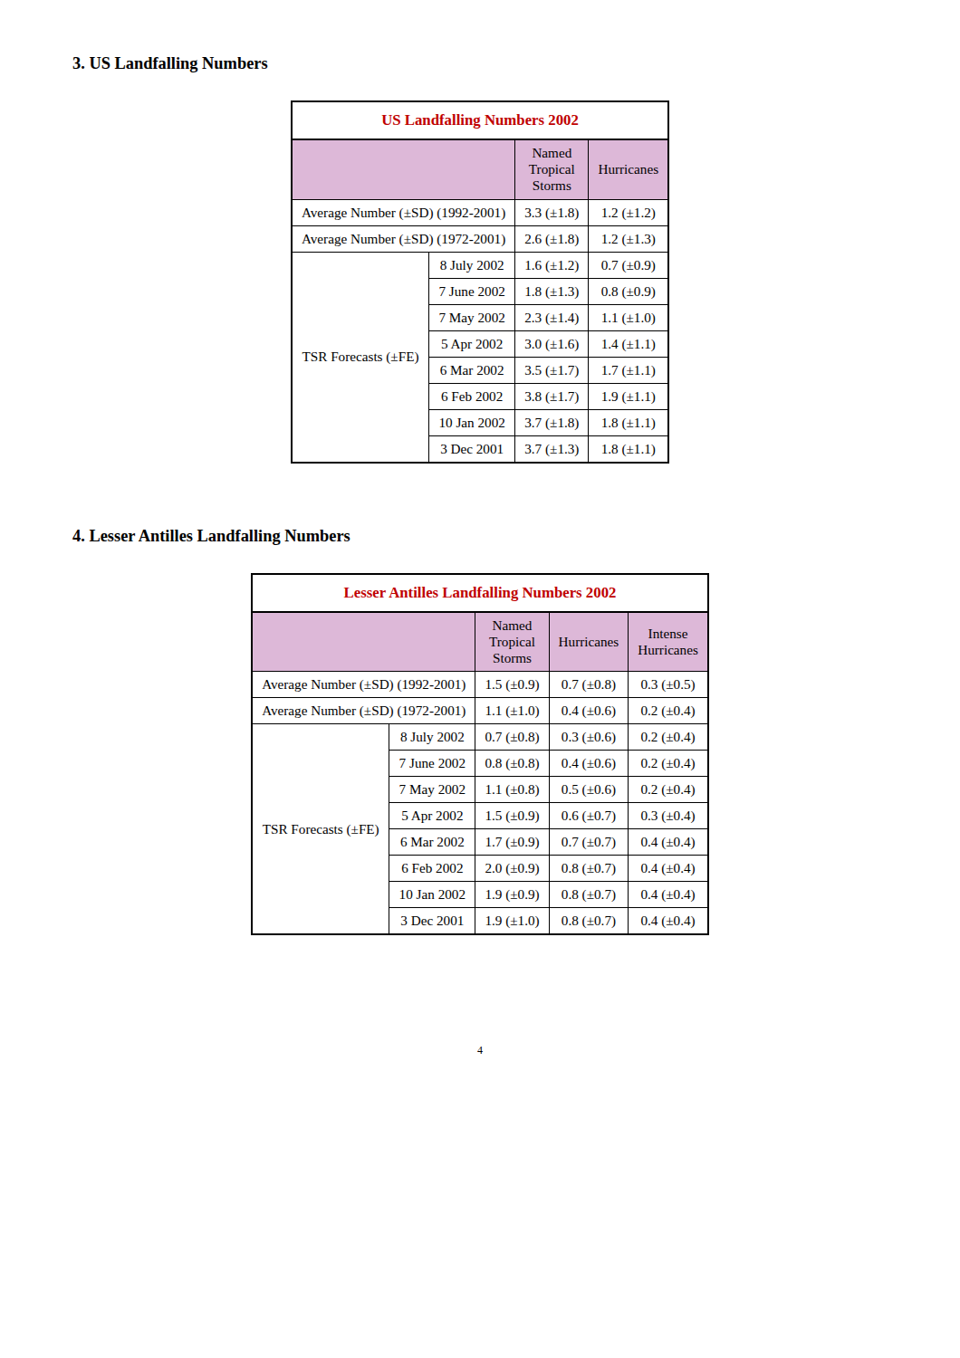3. US Landfalling Numbers
US Landfalling Numbers 2002
| | Named Tropical Storms | Hurricanes |
| --- | --- | --- |
| Average Number (±SD) (1992-2001) | 3.3 (±1.8) | 1.2 (±1.2) |
| Average Number (±SD) (1972-2001) | 2.6 (±1.8) | 1.2 (±1.3) |
| TSR Forecasts (±FE) | 8 July 2002 | 1.6 (±1.2) | 0.7 (±0.9) |
| 7 June 2002 | 1.8 (±1.3) | 0.8 (±0.9) |
| 7 May 2002 | 2.3 (±1.4) | 1.1 (±1.0) |
| 5 Apr 2002 | 3.0 (±1.6) | 1.4 (±1.1) |
| 6 Mar 2002 | 3.5 (±1.7) | 1.7 (±1.1) |
| 6 Feb 2002 | 3.8 (±1.7) | 1.9 (±1.1) |
| 10 Jan 2002 | 3.7 (±1.8) | 1.8 (±1.1) |
| 3 Dec 2001 | 3.7 (±1.3) | 1.8 (±1.1) |
4. Lesser Antilles Landfalling Numbers
Lesser Antilles Landfalling Numbers 2002
| | Named Tropical Storms | Hurricanes | Intense Hurricanes |
| --- | --- | --- | --- |
| Average Number (±SD) (1992-2001) | 1.5 (±0.9) | 0.7 (±0.8) | 0.3 (±0.5) |
| Average Number (±SD) (1972-2001) | 1.1 (±1.0) | 0.4 (±0.6) | 0.2 (±0.4) |
| TSR Forecasts (±FE) | 8 July 2002 | 0.7 (±0.8) | 0.3 (±0.6) | 0.2 (±0.4) |
| 7 June 2002 | 0.8 (±0.8) | 0.4 (±0.6) | 0.2 (±0.4) |
| 7 May 2002 | 1.1 (±0.8) | 0.5 (±0.6) | 0.2 (±0.4) |
| 5 Apr 2002 | 1.5 (±0.9) | 0.6 (±0.7) | 0.3 (±0.4) |
| 6 Mar 2002 | 1.7 (±0.9) | 0.7 (±0.7) | 0.4 (±0.4) |
| 6 Feb 2002 | 2.0 (±0.9) | 0.8 (±0.7) | 0.4 (±0.4) |
| 10 Jan 2002 | 1.9 (±0.9) | 0.8 (±0.7) | 0.4 (±0.4) |
| 3 Dec 2001 | 1.9 (±1.0) | 0.8 (±0.7) | 0.4 (±0.4) |
4